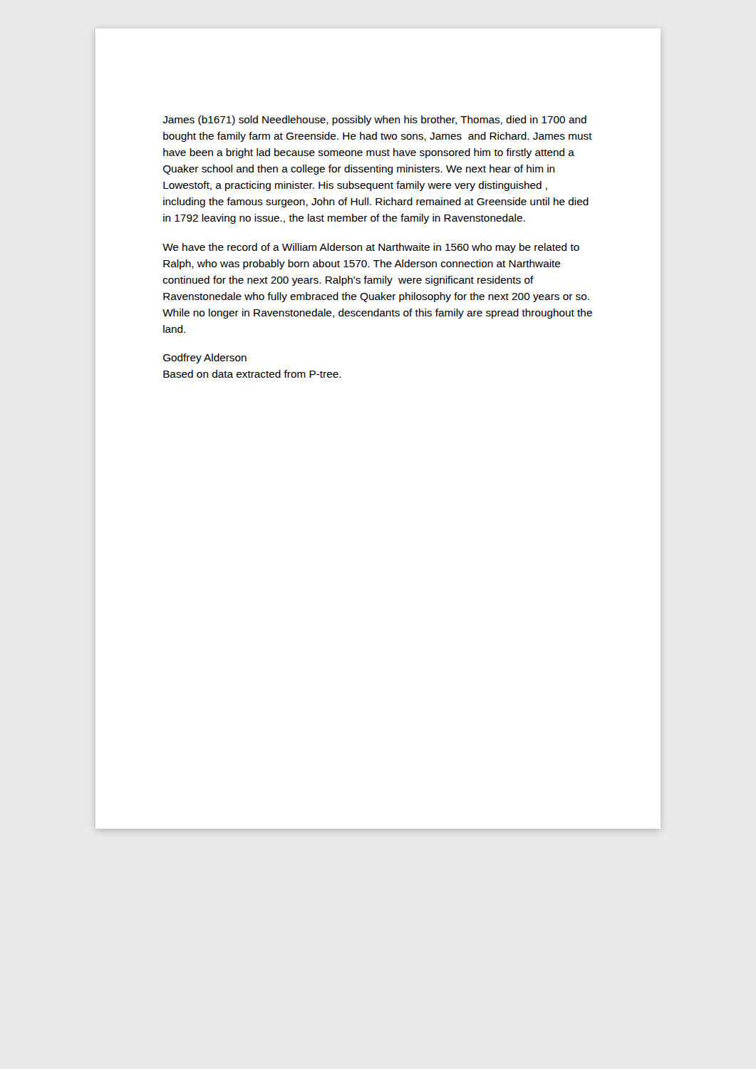James (b1671) sold Needlehouse, possibly when his brother, Thomas, died in 1700 and bought the family farm at Greenside. He had two sons, James and Richard. James must have been a bright lad because someone must have sponsored him to firstly attend a Quaker school and then a college for dissenting ministers. We next hear of him in Lowestoft, a practicing minister. His subsequent family were very distinguished , including the famous surgeon, John of Hull. Richard remained at Greenside until he died in 1792 leaving no issue., the last member of the family in Ravenstonedale.
We have the record of a William Alderson at Narthwaite in 1560 who may be related to Ralph, who was probably born about 1570. The Alderson connection at Narthwaite continued for the next 200 years. Ralph's family were significant residents of Ravenstonedale who fully embraced the Quaker philosophy for the next 200 years or so. While no longer in Ravenstonedale, descendants of this family are spread throughout the land.
Godfrey Alderson Based on data extracted from P-tree.